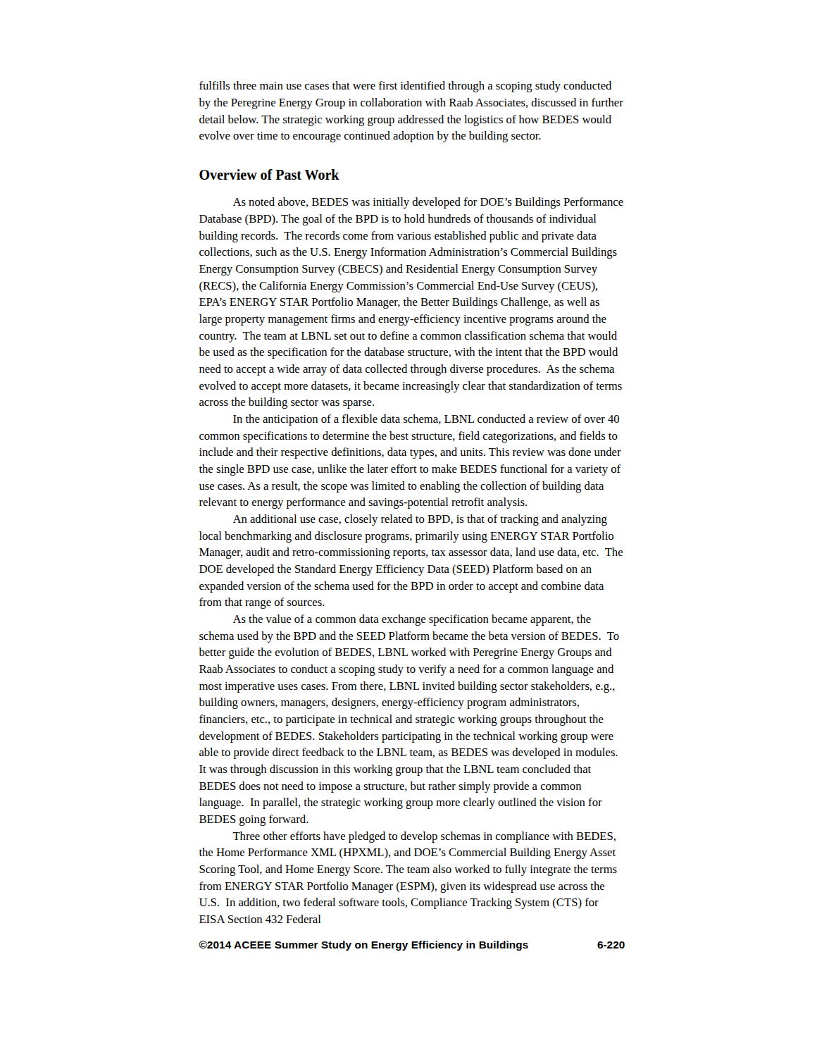fulfills three main use cases that were first identified through a scoping study conducted by the Peregrine Energy Group in collaboration with Raab Associates, discussed in further detail below. The strategic working group addressed the logistics of how BEDES would evolve over time to encourage continued adoption by the building sector.
Overview of Past Work
As noted above, BEDES was initially developed for DOE’s Buildings Performance Database (BPD). The goal of the BPD is to hold hundreds of thousands of individual building records. The records come from various established public and private data collections, such as the U.S. Energy Information Administration’s Commercial Buildings Energy Consumption Survey (CBECS) and Residential Energy Consumption Survey (RECS), the California Energy Commission’s Commercial End-Use Survey (CEUS), EPA’s ENERGY STAR Portfolio Manager, the Better Buildings Challenge, as well as large property management firms and energy-efficiency incentive programs around the country. The team at LBNL set out to define a common classification schema that would be used as the specification for the database structure, with the intent that the BPD would need to accept a wide array of data collected through diverse procedures. As the schema evolved to accept more datasets, it became increasingly clear that standardization of terms across the building sector was sparse.
In the anticipation of a flexible data schema, LBNL conducted a review of over 40 common specifications to determine the best structure, field categorizations, and fields to include and their respective definitions, data types, and units. This review was done under the single BPD use case, unlike the later effort to make BEDES functional for a variety of use cases. As a result, the scope was limited to enabling the collection of building data relevant to energy performance and savings-potential retrofit analysis.
An additional use case, closely related to BPD, is that of tracking and analyzing local benchmarking and disclosure programs, primarily using ENERGY STAR Portfolio Manager, audit and retro-commissioning reports, tax assessor data, land use data, etc. The DOE developed the Standard Energy Efficiency Data (SEED) Platform based on an expanded version of the schema used for the BPD in order to accept and combine data from that range of sources.
As the value of a common data exchange specification became apparent, the schema used by the BPD and the SEED Platform became the beta version of BEDES. To better guide the evolution of BEDES, LBNL worked with Peregrine Energy Groups and Raab Associates to conduct a scoping study to verify a need for a common language and most imperative uses cases. From there, LBNL invited building sector stakeholders, e.g., building owners, managers, designers, energy-efficiency program administrators, financiers, etc., to participate in technical and strategic working groups throughout the development of BEDES. Stakeholders participating in the technical working group were able to provide direct feedback to the LBNL team, as BEDES was developed in modules. It was through discussion in this working group that the LBNL team concluded that BEDES does not need to impose a structure, but rather simply provide a common language. In parallel, the strategic working group more clearly outlined the vision for BEDES going forward.
Three other efforts have pledged to develop schemas in compliance with BEDES, the Home Performance XML (HPXML), and DOE’s Commercial Building Energy Asset Scoring Tool, and Home Energy Score. The team also worked to fully integrate the terms from ENERGY STAR Portfolio Manager (ESPM), given its widespread use across the U.S. In addition, two federal software tools, Compliance Tracking System (CTS) for EISA Section 432 Federal
©2014 ACEEE Summer Study on Energy Efficiency in Buildings 6-220